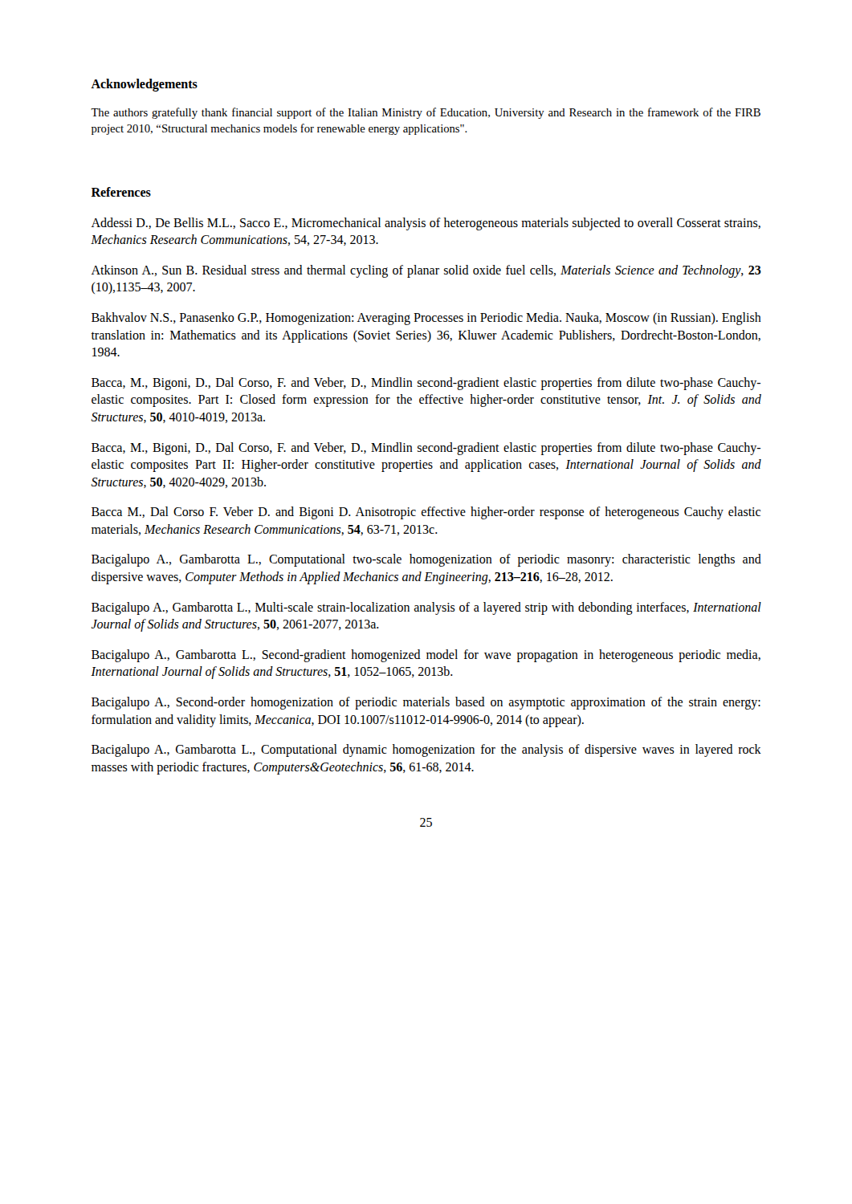Acknowledgements
The authors gratefully thank financial support of the Italian Ministry of Education, University and Research in the framework of the FIRB project 2010, “Structural mechanics models for renewable energy applications".
References
Addessi D., De Bellis M.L., Sacco E., Micromechanical analysis of heterogeneous materials subjected to overall Cosserat strains, Mechanics Research Communications, 54, 27-34, 2013.
Atkinson A., Sun B. Residual stress and thermal cycling of planar solid oxide fuel cells, Materials Science and Technology, 23 (10),1135–43, 2007.
Bakhvalov N.S., Panasenko G.P., Homogenization: Averaging Processes in Periodic Media. Nauka, Moscow (in Russian). English translation in: Mathematics and its Applications (Soviet Series) 36, Kluwer Academic Publishers, Dordrecht-Boston-London, 1984.
Bacca, M., Bigoni, D., Dal Corso, F. and Veber, D., Mindlin second-gradient elastic properties from dilute two-phase Cauchy-elastic composites. Part I: Closed form expression for the effective higher-order constitutive tensor, Int. J. of Solids and Structures, 50, 4010-4019, 2013a.
Bacca, M., Bigoni, D., Dal Corso, F. and Veber, D., Mindlin second-gradient elastic properties from dilute two-phase Cauchy-elastic composites Part II: Higher-order constitutive properties and application cases, International Journal of Solids and Structures, 50, 4020-4029, 2013b.
Bacca M., Dal Corso F. Veber D. and Bigoni D. Anisotropic effective higher-order response of heterogeneous Cauchy elastic materials, Mechanics Research Communications, 54, 63-71, 2013c.
Bacigalupo A., Gambarotta L., Computational two-scale homogenization of periodic masonry: characteristic lengths and dispersive waves, Computer Methods in Applied Mechanics and Engineering, 213–216, 16–28, 2012.
Bacigalupo A., Gambarotta L., Multi-scale strain-localization analysis of a layered strip with debonding interfaces, International Journal of Solids and Structures, 50, 2061-2077, 2013a.
Bacigalupo A., Gambarotta L., Second-gradient homogenized model for wave propagation in heterogeneous periodic media, International Journal of Solids and Structures, 51, 1052–1065, 2013b.
Bacigalupo A., Second-order homogenization of periodic materials based on asymptotic approximation of the strain energy: formulation and validity limits, Meccanica, DOI 10.1007/s11012-014-9906-0, 2014 (to appear).
Bacigalupo A., Gambarotta L., Computational dynamic homogenization for the analysis of dispersive waves in layered rock masses with periodic fractures, Computers&Geotechnics, 56, 61-68, 2014.
25